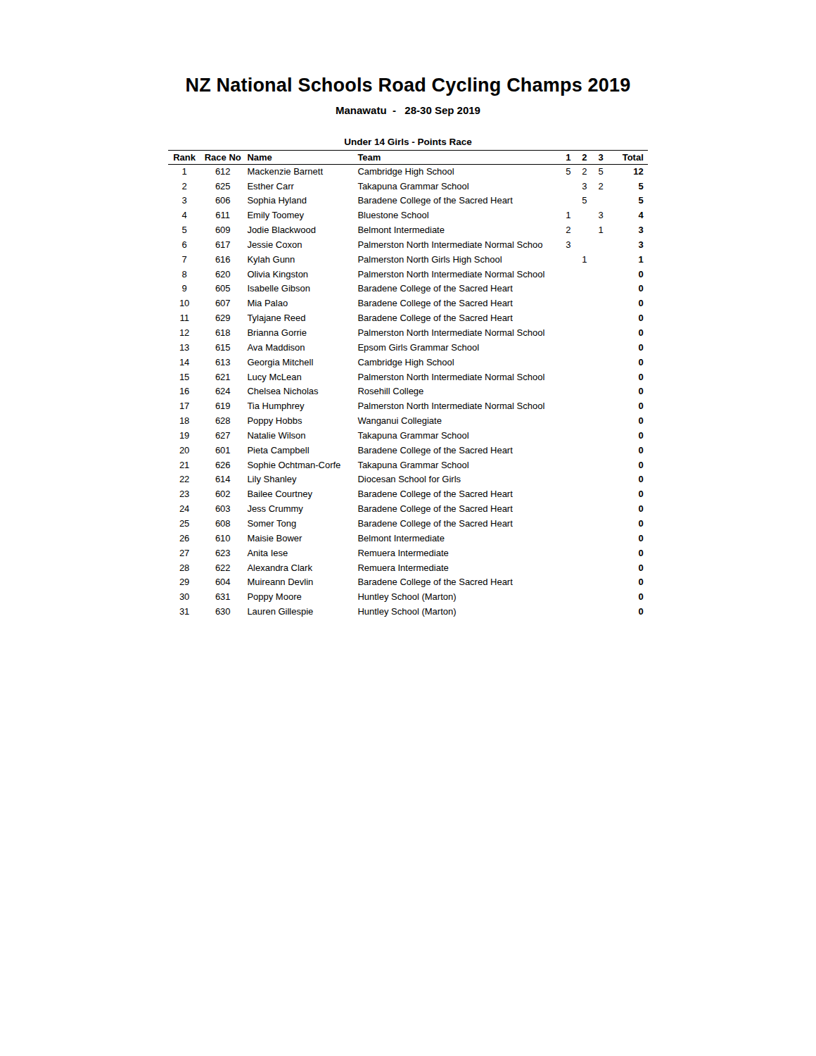NZ National Schools Road Cycling Champs 2019
Manawatu - 28-30 Sep 2019
Under 14 Girls - Points Race
| Rank | Race No | Name | Team | 1 | 2 | 3 | Total |
| --- | --- | --- | --- | --- | --- | --- | --- |
| 1 | 612 | Mackenzie Barnett | Cambridge High School | 5 | 2 | 5 | 12 |
| 2 | 625 | Esther Carr | Takapuna Grammar School | | 3 | 2 | 5 |
| 3 | 606 | Sophia Hyland | Baradene College of the Sacred Heart | | 5 | | 5 |
| 4 | 611 | Emily Toomey | Bluestone School | 1 | | 3 | 4 |
| 5 | 609 | Jodie Blackwood | Belmont Intermediate | 2 | | 1 | 3 |
| 6 | 617 | Jessie Coxon | Palmerston North Intermediate Normal Schoo | 3 | | | 3 |
| 7 | 616 | Kylah Gunn | Palmerston North Girls High School | | 1 | | 1 |
| 8 | 620 | Olivia Kingston | Palmerston North Intermediate Normal School | | | | 0 |
| 9 | 605 | Isabelle Gibson | Baradene College of the Sacred Heart | | | | 0 |
| 10 | 607 | Mia Palao | Baradene College of the Sacred Heart | | | | 0 |
| 11 | 629 | Tylajane Reed | Baradene College of the Sacred Heart | | | | 0 |
| 12 | 618 | Brianna Gorrie | Palmerston North Intermediate Normal School | | | | 0 |
| 13 | 615 | Ava Maddison | Epsom Girls Grammar School | | | | 0 |
| 14 | 613 | Georgia Mitchell | Cambridge High School | | | | 0 |
| 15 | 621 | Lucy McLean | Palmerston North Intermediate Normal School | | | | 0 |
| 16 | 624 | Chelsea Nicholas | Rosehill College | | | | 0 |
| 17 | 619 | Tia Humphrey | Palmerston North Intermediate Normal School | | | | 0 |
| 18 | 628 | Poppy Hobbs | Wanganui Collegiate | | | | 0 |
| 19 | 627 | Natalie Wilson | Takapuna Grammar School | | | | 0 |
| 20 | 601 | Pieta Campbell | Baradene College of the Sacred Heart | | | | 0 |
| 21 | 626 | Sophie Ochtman-Corfe | Takapuna Grammar School | | | | 0 |
| 22 | 614 | Lily Shanley | Diocesan School for Girls | | | | 0 |
| 23 | 602 | Bailee Courtney | Baradene College of the Sacred Heart | | | | 0 |
| 24 | 603 | Jess Crummy | Baradene College of the Sacred Heart | | | | 0 |
| 25 | 608 | Somer Tong | Baradene College of the Sacred Heart | | | | 0 |
| 26 | 610 | Maisie Bower | Belmont Intermediate | | | | 0 |
| 27 | 623 | Anita Iese | Remuera Intermediate | | | | 0 |
| 28 | 622 | Alexandra Clark | Remuera Intermediate | | | | 0 |
| 29 | 604 | Muireann Devlin | Baradene College of the Sacred Heart | | | | 0 |
| 30 | 631 | Poppy Moore | Huntley School (Marton) | | | | 0 |
| 31 | 630 | Lauren Gillespie | Huntley School (Marton) | | | | 0 |